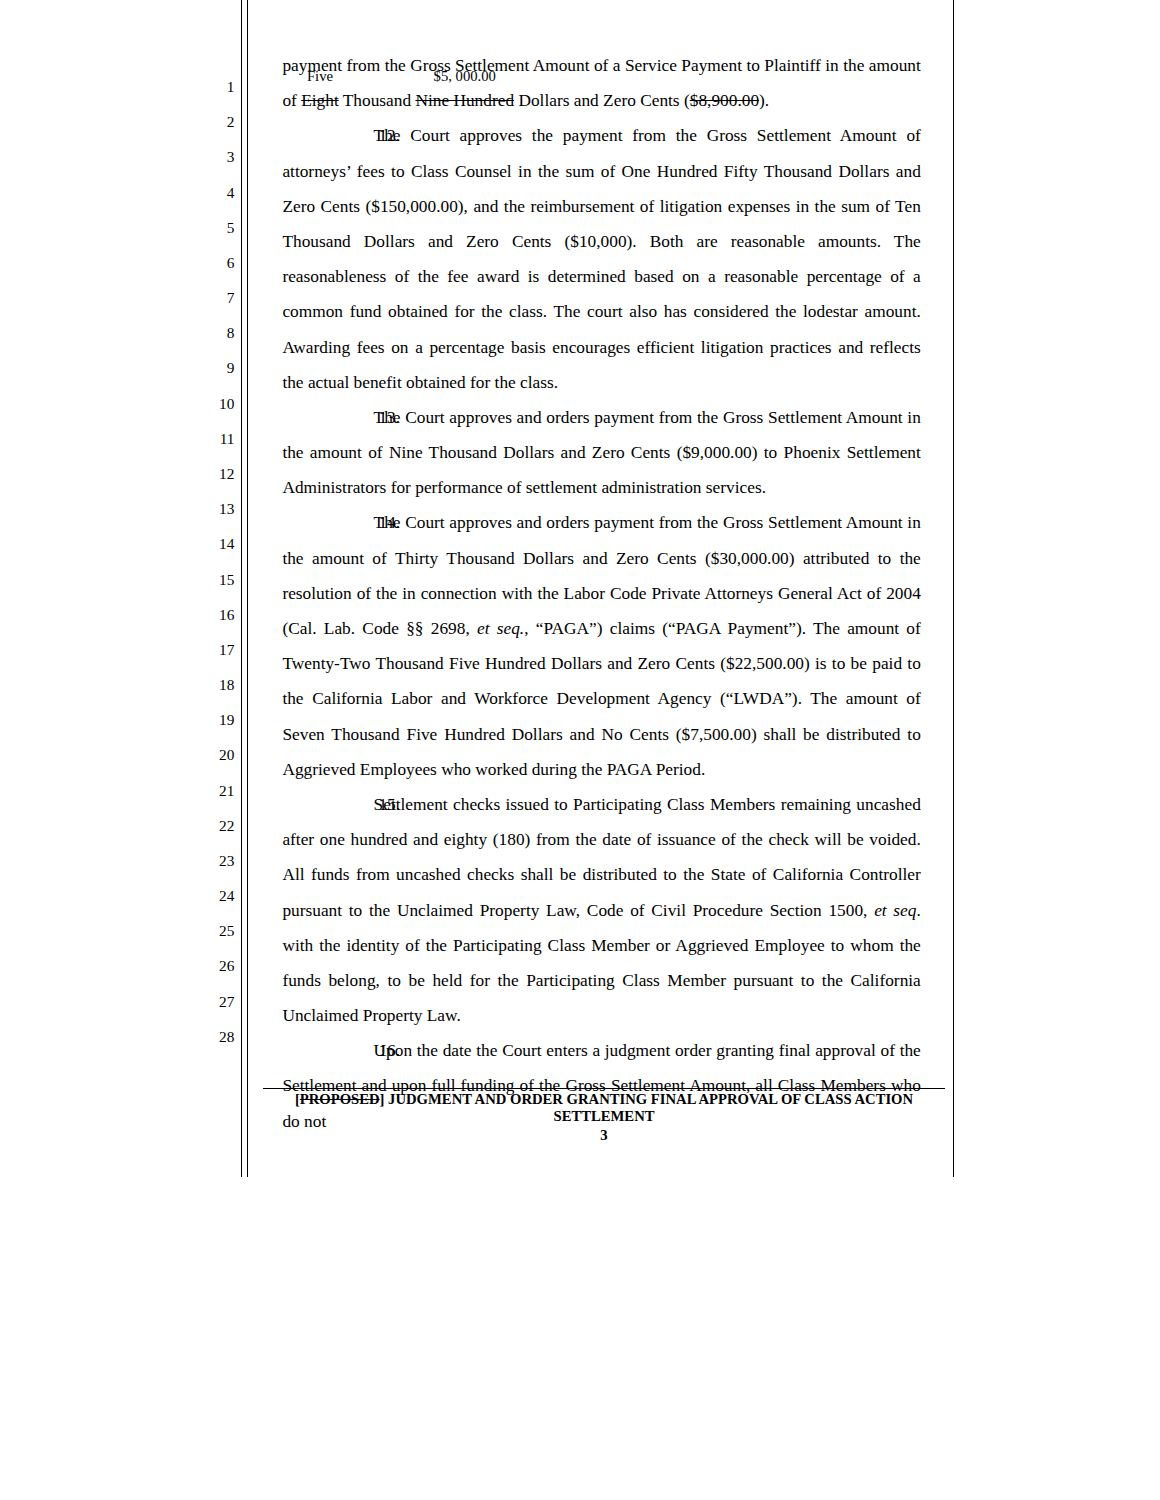1
2
3
4
5
6
7
8
9
10
11
12
13
14
15
16
17
18
19
20
21
22
23
24
25
26
27
28
payment from the Gross Settlement Amount of a Service Payment to Plaintiff in the amount of Five Eight Thousand $5, 000.00 Nine Hundred Dollars and Zero Cents ($8,900.00).
12. The Court approves the payment from the Gross Settlement Amount of attorneys’ fees to Class Counsel in the sum of One Hundred Fifty Thousand Dollars and Zero Cents ($150,000.00), and the reimbursement of litigation expenses in the sum of Ten Thousand Dollars and Zero Cents ($10,000). Both are reasonable amounts. The reasonableness of the fee award is determined based on a reasonable percentage of a common fund obtained for the class. The court also has considered the lodestar amount. Awarding fees on a percentage basis encourages efficient litigation practices and reflects the actual benefit obtained for the class.
13. The Court approves and orders payment from the Gross Settlement Amount in the amount of Nine Thousand Dollars and Zero Cents ($9,000.00) to Phoenix Settlement Administrators for performance of settlement administration services.
14. The Court approves and orders payment from the Gross Settlement Amount in the amount of Thirty Thousand Dollars and Zero Cents ($30,000.00) attributed to the resolution of the in connection with the Labor Code Private Attorneys General Act of 2004 (Cal. Lab. Code §§ 2698, et seq., “PAGA”) claims (“PAGA Payment”). The amount of Twenty-Two Thousand Five Hundred Dollars and Zero Cents ($22,500.00) is to be paid to the California Labor and Workforce Development Agency (“LWDA”). The amount of Seven Thousand Five Hundred Dollars and No Cents ($7,500.00) shall be distributed to Aggrieved Employees who worked during the PAGA Period.
15. Settlement checks issued to Participating Class Members remaining uncashed after one hundred and eighty (180) from the date of issuance of the check will be voided. All funds from uncashed checks shall be distributed to the State of California Controller pursuant to the Unclaimed Property Law, Code of Civil Procedure Section 1500, et seq. with the identity of the Participating Class Member or Aggrieved Employee to whom the funds belong, to be held for the Participating Class Member pursuant to the California Unclaimed Property Law.
16. Upon the date the Court enters a judgment order granting final approval of the Settlement and upon full funding of the Gross Settlement Amount, all Class Members who do not
[PROPOSED] JUDGMENT AND ORDER GRANTING FINAL APPROVAL OF CLASS ACTION SETTLEMENT
3